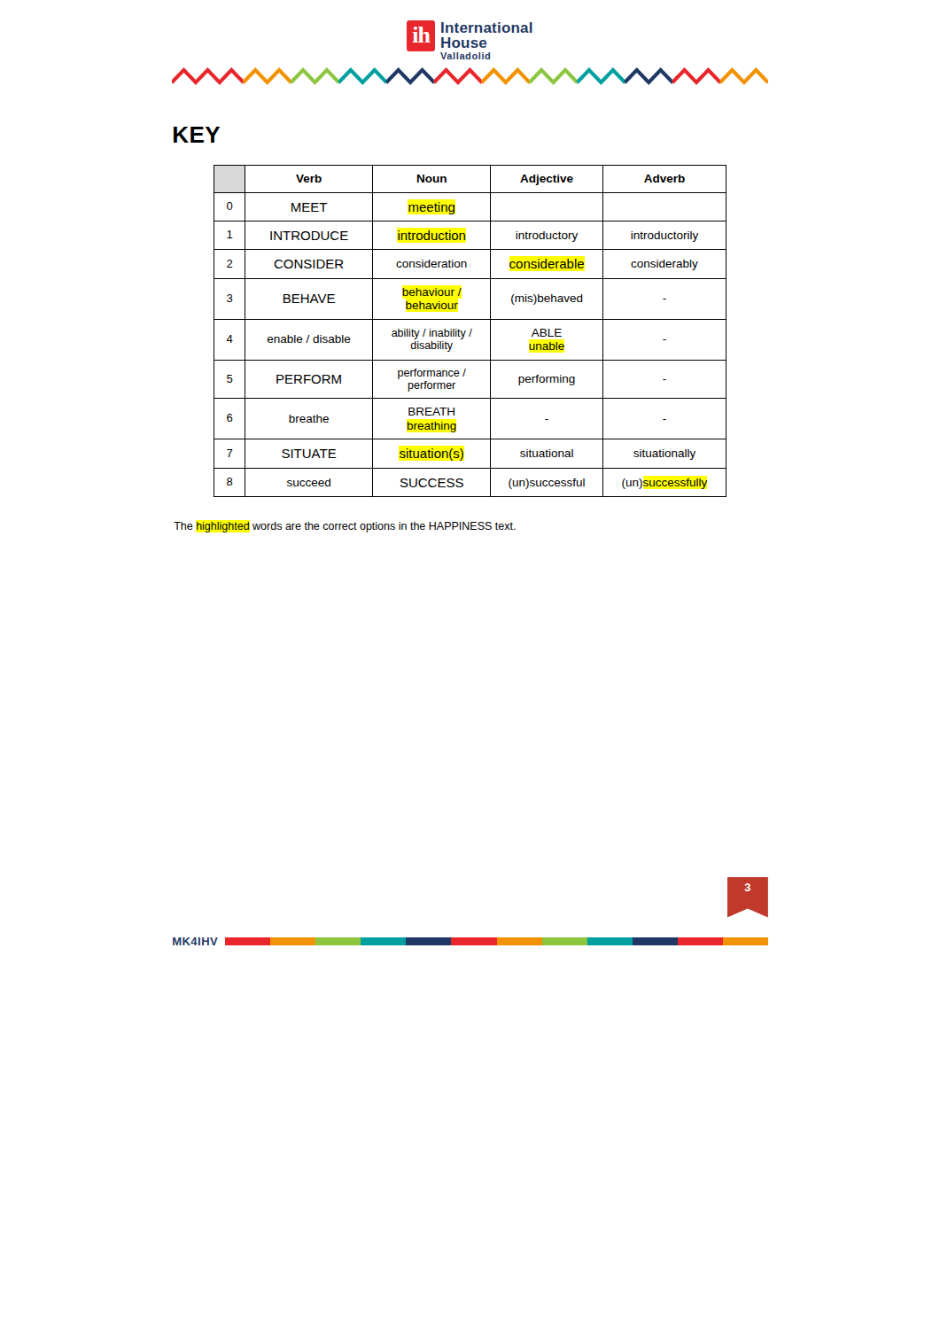ih
International House Valladolid
KEY
| | Verb | Noun | Adjective | Adverb |
| --- | --- | --- | --- | --- |
| 0 | MEET | meeting | | |
| 1 | INTRODUCE | introduction | introductory | introductorily |
| 2 | CONSIDER | consideration | considerable | considerably |
| 3 | BEHAVE | behaviour / behaviour | (mis)behaved | - |
| 4 | enable / disable | ability / inability / disability | ABLE unable | - |
| 5 | PERFORM | performance / performer | performing | - |
| 6 | breathe | BREATH breathing | - | - |
| 7 | SITUATE | situation(s) | situational | situationally |
| 8 | succeed | SUCCESS | (un)successful | (un) successfully |
The highlighted words are the correct options in the HAPPINESS text.
3
MK4IHV